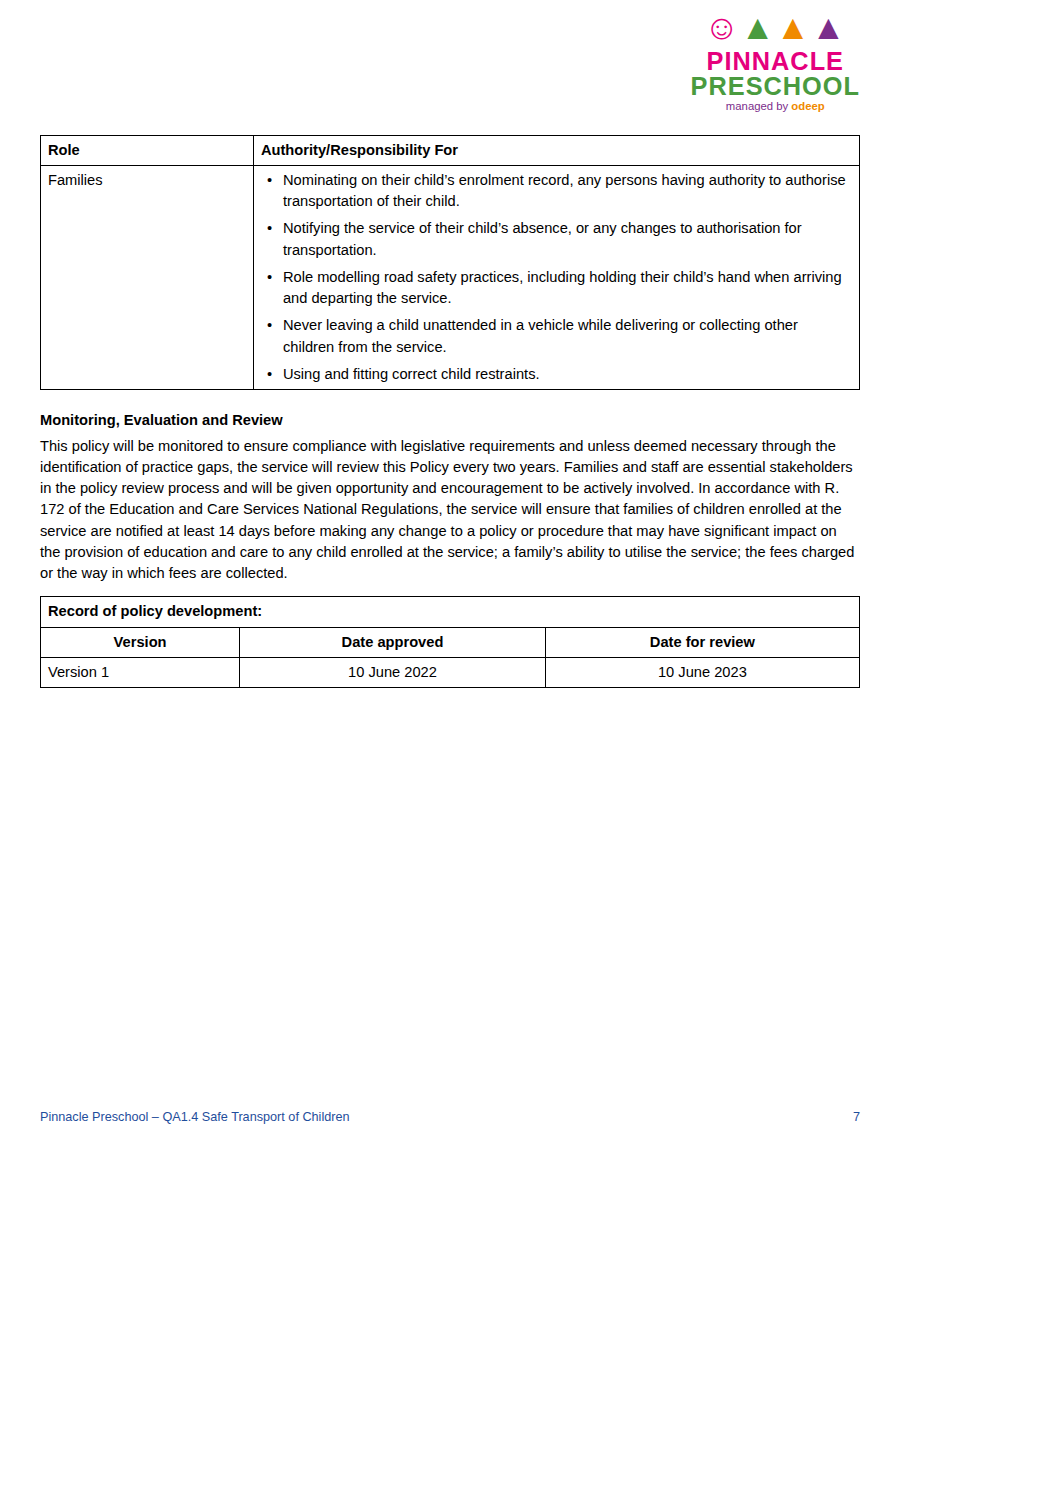☺▲▲▲
PINNACLE
PRESCHOOL
managed by odeep
| Role | Authority/Responsibility For |
| --- | --- |
| Families | Nominating on their child’s enrolment record, any persons having authority to authorise transportation of their child. Notifying the service of their child’s absence, or any changes to authorisation for transportation. Role modelling road safety practices, including holding their child’s hand when arriving and departing the service. Never leaving a child unattended in a vehicle while delivering or collecting other children from the service. Using and fitting correct child restraints. |
Monitoring, Evaluation and Review
This policy will be monitored to ensure compliance with legislative requirements and unless deemed necessary through the identification of practice gaps, the service will review this Policy every two years. Families and staff are essential stakeholders in the policy review process and will be given opportunity and encouragement to be actively involved. In accordance with R. 172 of the Education and Care Services National Regulations, the service will ensure that families of children enrolled at the service are notified at least 14 days before making any change to a policy or procedure that may have significant impact on the provision of education and care to any child enrolled at the service; a family’s ability to utilise the service; the fees charged or the way in which fees are collected.
| Record of policy development: |
| --- |
| Version | Date approved | Date for review |
| Version 1 | 10 June 2022 | 10 June 2023 |
Pinnacle Preschool – QA1.4 Safe Transport of Children 7